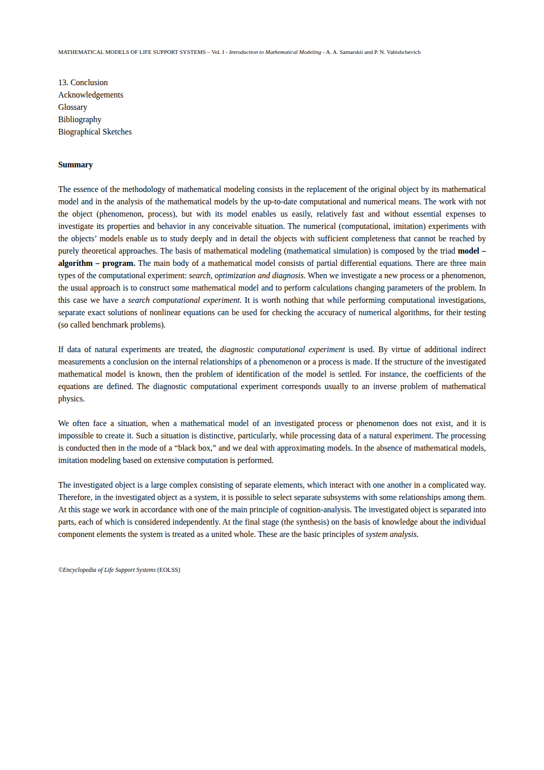MATHEMATICAL MODELS OF LIFE SUPPORT SYSTEMS – Vol. I - Introduction to Mathematical Modeling - A. A. Samarskii and P. N. Vabishchevich
13. Conclusion
Acknowledgements
Glossary
Bibliography
Biographical Sketches
Summary
The essence of the methodology of mathematical modeling consists in the replacement of the original object by its mathematical model and in the analysis of the mathematical models by the up-to-date computational and numerical means. The work with not the object (phenomenon, process), but with its model enables us easily, relatively fast and without essential expenses to investigate its properties and behavior in any conceivable situation. The numerical (computational, imitation) experiments with the objects’ models enable us to study deeply and in detail the objects with sufficient completeness that cannot be reached by purely theoretical approaches. The basis of mathematical modeling (mathematical simulation) is composed by the triad model – algorithm – program. The main body of a mathematical model consists of partial differential equations. There are three main types of the computational experiment: search, optimization and diagnosis. When we investigate a new process or a phenomenon, the usual approach is to construct some mathematical model and to perform calculations changing parameters of the problem. In this case we have a search computational experiment. It is worth nothing that while performing computational investigations, separate exact solutions of nonlinear equations can be used for checking the accuracy of numerical algorithms, for their testing (so called benchmark problems).
If data of natural experiments are treated, the diagnostic computational experiment is used. By virtue of additional indirect measurements a conclusion on the internal relationships of a phenomenon or a process is made. If the structure of the investigated mathematical model is known, then the problem of identification of the model is settled. For instance, the coefficients of the equations are defined. The diagnostic computational experiment corresponds usually to an inverse problem of mathematical physics.
We often face a situation, when a mathematical model of an investigated process or phenomenon does not exist, and it is impossible to create it. Such a situation is distinctive, particularly, while processing data of a natural experiment. The processing is conducted then in the mode of a “black box,” and we deal with approximating models. In the absence of mathematical models, imitation modeling based on extensive computation is performed.
The investigated object is a large complex consisting of separate elements, which interact with one another in a complicated way. Therefore, in the investigated object as a system, it is possible to select separate subsystems with some relationships among them. At this stage we work in accordance with one of the main principle of cognition-analysis. The investigated object is separated into parts, each of which is considered independently. At the final stage (the synthesis) on the basis of knowledge about the individual component elements the system is treated as a united whole. These are the basic principles of system analysis.
©Encyclopedia of Life Support Systems (EOLSS)